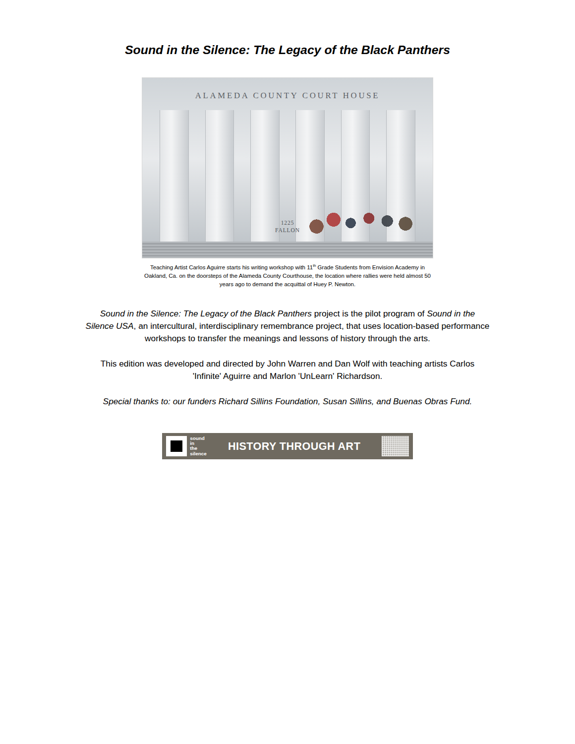Sound in the Silence: The Legacy of the Black Panthers
Alameda County Court House
1225
FALLON
Teaching Artist Carlos Aguirre starts his writing workshop with 11th Grade Students from Envision Academy in Oakland, Ca. on the doorsteps of the Alameda County Courthouse, the location where rallies were held almost 50 years ago to demand the acquittal of Huey P. Newton.
Sound in the Silence: The Legacy of the Black Panthers project is the pilot program of Sound in the Silence USA, an intercultural, interdisciplinary remembrance project, that uses location-based performance workshops to transfer the meanings and lessons of history through the arts.
This edition was developed and directed by John Warren and Dan Wolf with teaching artists Carlos 'Infinite' Aguirre and Marlon 'UnLearn' Richardson.
Special thanks to: our funders Richard Sillins Foundation, Susan Sillins, and Buenas Obras Fund.
sound
in
the
silence
HISTORY THROUGH ART